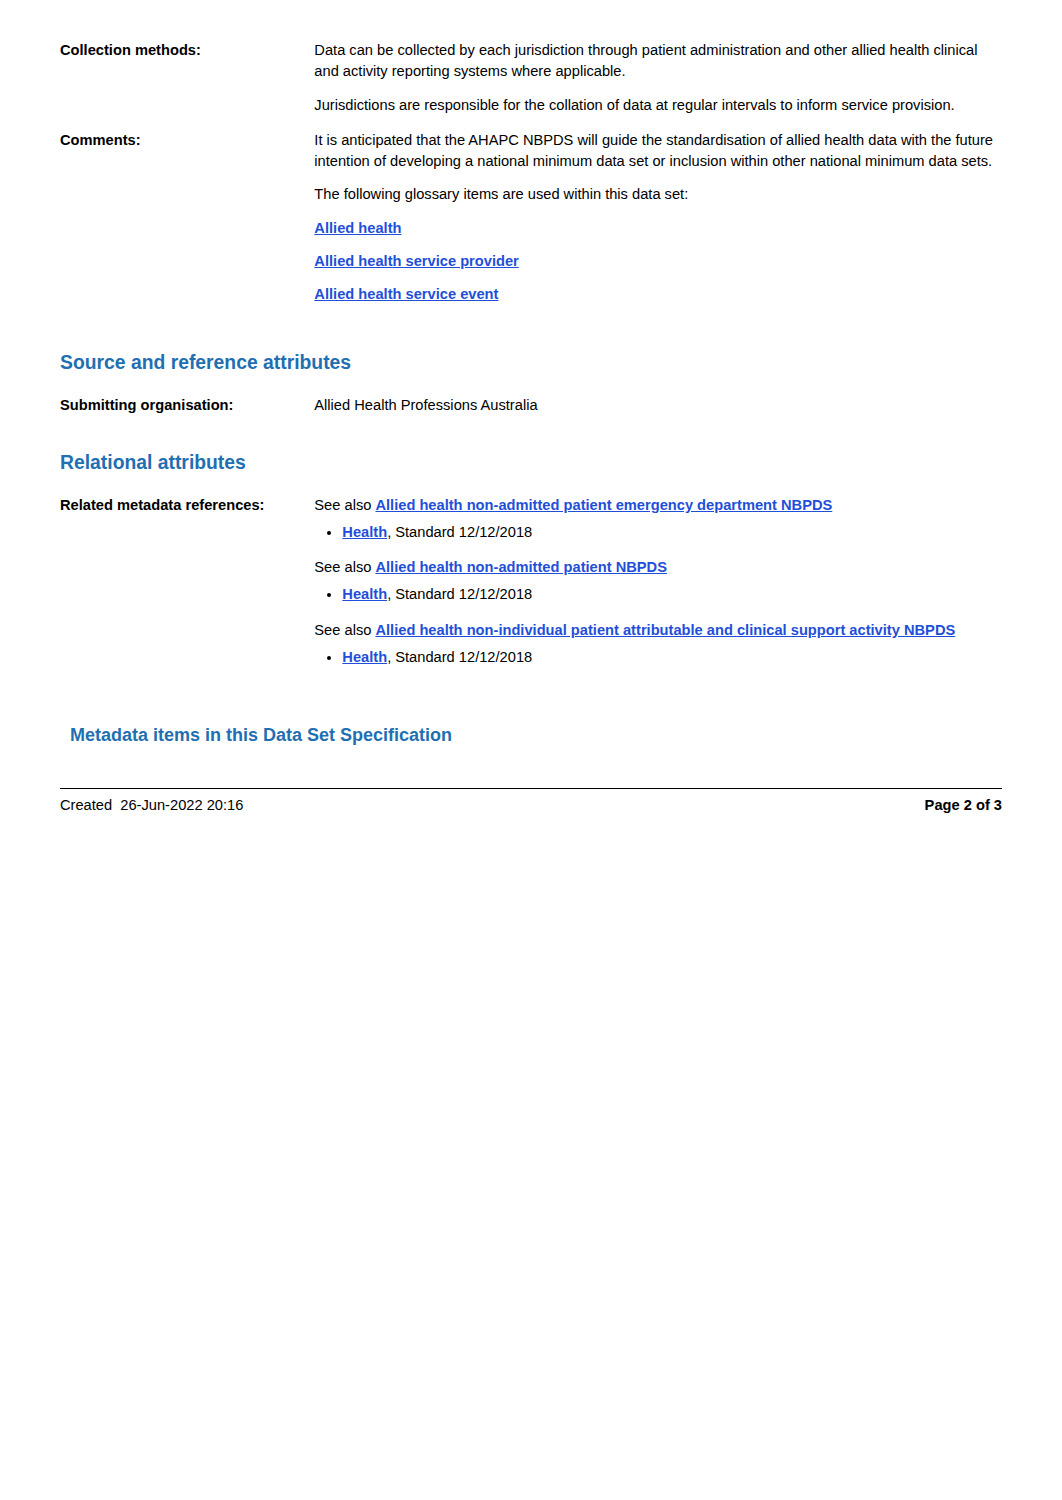| Collection methods: | Data can be collected by each jurisdiction through patient administration and other allied health clinical and activity reporting systems where applicable. Jurisdictions are responsible for the collation of data at regular intervals to inform service provision. |
| Comments: | It is anticipated that the AHAPC NBPDS will guide the standardisation of allied health data with the future intention of developing a national minimum data set or inclusion within other national minimum data sets. The following glossary items are used within this data set: Allied health Allied health service provider Allied health service event |
Source and reference attributes
| Submitting organisation: | Allied Health Professions Australia |
Relational attributes
| Related metadata references: | See also Allied health non-admitted patient emergency department NBPDS Health , Standard 12/12/2018 See also Allied health non-admitted patient NBPDS Health , Standard 12/12/2018 See also Allied health non-individual patient attributable and clinical support activity NBPDS Health , Standard 12/12/2018 |
Metadata items in this Data Set Specification
Created 26-Jun-2022 20:16 Page 2 of 3